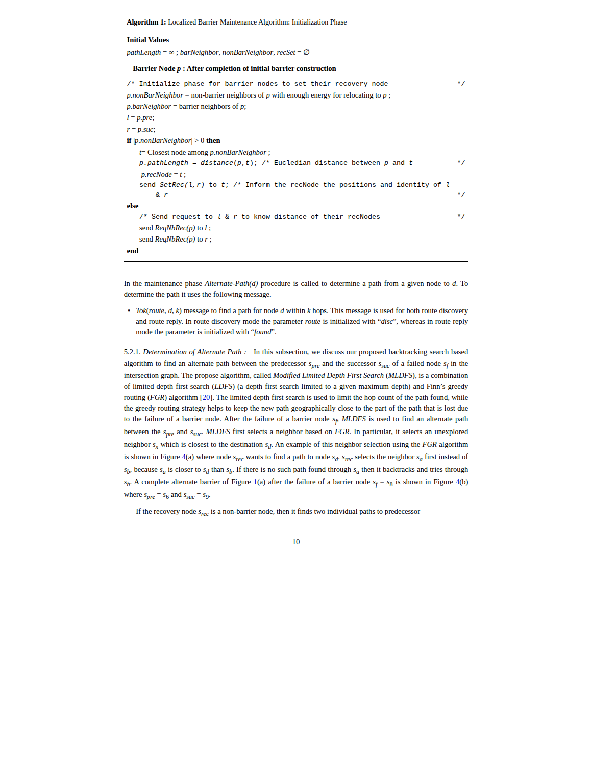Algorithm 1: Localized Barrier Maintenance Algorithm: Initialization Phase
Initial Values
pathLength = ∞ ; barNeighbor, nonBarNeighbor, recSet = ∅
Barrier Node p : After completion of initial barrier construction
/* Initialize phase for barrier nodes to set their recovery node*/
p.nonBarNeighbor = non-barrier neighbors of p with enough energy for relocating to p ;
p.barNeighbor = barrier neighbors of p;
l = p.pre;
r = p.suc;
if |p.nonBarNeighbor| > 0 then
t= Closest node among p.nonBarNeighbor ;
p.pathLength = distance(p,t); /* Eucledian distance between p and t*/
p.recNode = t ;
send SetRec(l,r) to t; /* Inform the recNode the positions and identity of l
& r*/
else
/* Send request to l & r to know distance of their recNodes*/
send ReqNbRec(p) to l ;
send ReqNbRec(p) to r ;
end
In the maintenance phase Alternate-Path(d) procedure is called to determine a path from a given node to d. To determine the path it uses the following message.
Tok(route, d, k) message to find a path for node d within k hops. This message is used for both route discovery and route reply. In route discovery mode the parameter route is initialized with “disc”, whereas in route reply mode the parameter is initialized with “found”.
5.2.1. Determination of Alternate Path : In this subsection, we discuss our proposed backtracking search based algorithm to find an alternate path between the predecessor spre and the successor ssuc of a failed node sf in the intersection graph. The propose algorithm, called Modified Limited Depth First Search (MLDFS), is a combination of limited depth first search (LDFS) (a depth first search limited to a given maximum depth) and Finn’s greedy routing (FGR) algorithm [20]. The limited depth first search is used to limit the hop count of the path found, while the greedy routing strategy helps to keep the new path geographically close to the part of the path that is lost due to the failure of a barrier node. After the failure of a barrier node sf, MLDFS is used to find an alternate path between the spre and ssuc. MLDFS first selects a neighbor based on FGR. In particular, it selects an unexplored neighbor sx which is closest to the destination sd. An example of this neighbor selection using the FGR algorithm is shown in Figure 4(a) where node srec wants to find a path to node sd. srec selects the neighbor sa first instead of sb, because sa is closer to sd than sb. If there is no such path found through sa then it backtracks and tries through sb. A complete alternate barrier of Figure 1(a) after the failure of a barrier node sf = s8 is shown in Figure 4(b) where spre = s6 and ssuc = s9.
If the recovery node srec is a non-barrier node, then it finds two individual paths to predecessor
10